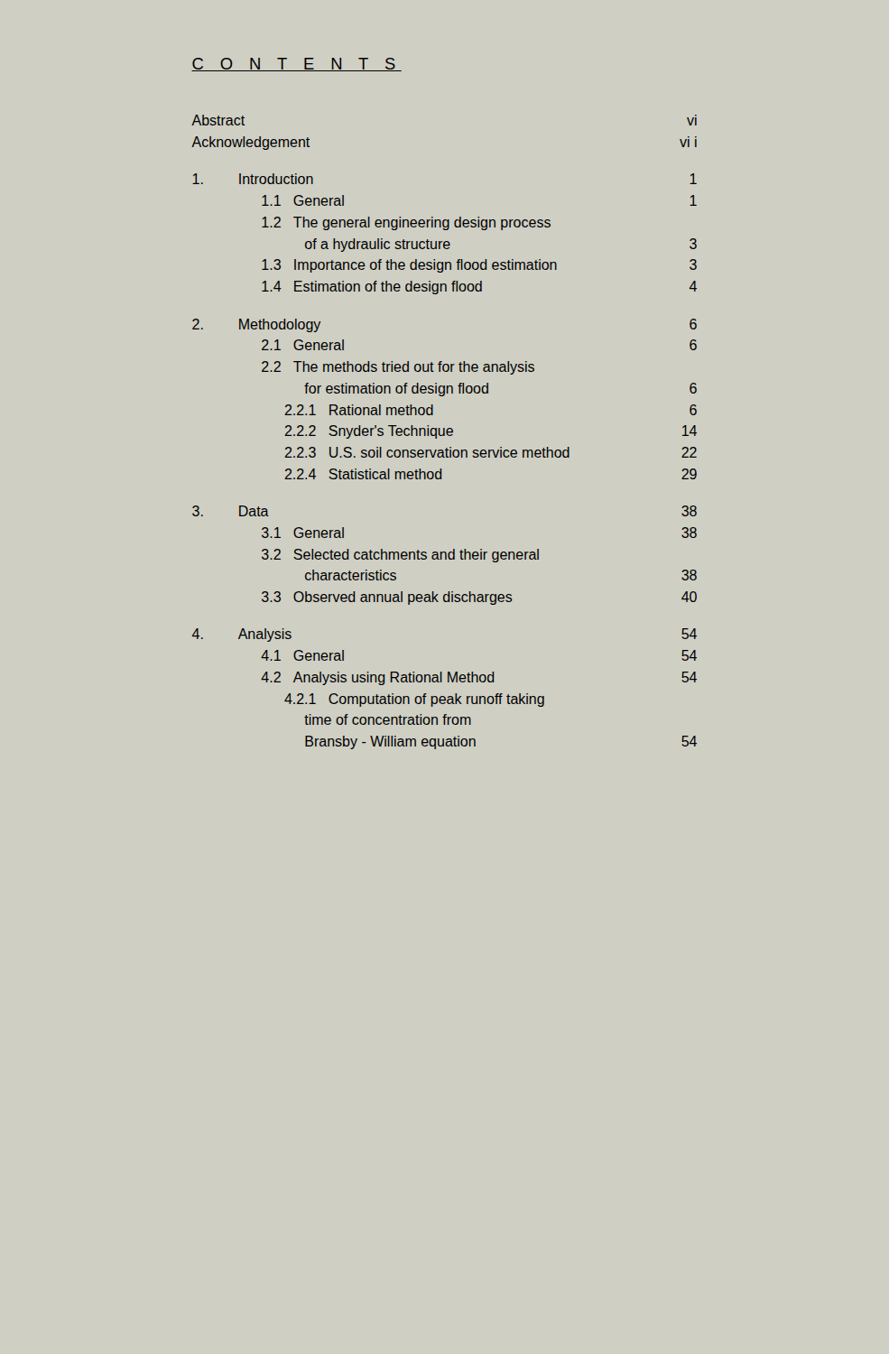C O N T E N T S
| Abstract | vi |
| Acknowledgement | vi i |
| 1. | Introduction | 1 |
| | 1.1 General | 1 |
| | 1.2 The general engineering design process | |
| | of a hydraulic structure | 3 |
| | 1.3 Importance of the design flood estimation | 3 |
| | 1.4 Estimation of the design flood | 4 |
| 2. | Methodology | 6 |
| | 2.1 General | 6 |
| | 2.2 The methods tried out for the analysis | |
| | for estimation of design flood | 6 |
| | 2.2.1 Rational method | 6 |
| | 2.2.2 Snyder's Technique | 14 |
| | 2.2.3 U.S. soil conservation service method | 22 |
| | 2.2.4 Statistical method | 29 |
| 3. | Data | 38 |
| | 3.1 General | 38 |
| | 3.2 Selected catchments and their general | |
| | characteristics | 38 |
| | 3.3 Observed annual peak discharges | 40 |
| 4. | Analysis | 54 |
| | 4.1 General | 54 |
| | 4.2 Analysis using Rational Method | 54 |
| | 4.2.1 Computation of peak runoff taking | |
| | time of concentration from | |
| | Bransby - William equation | 54 |